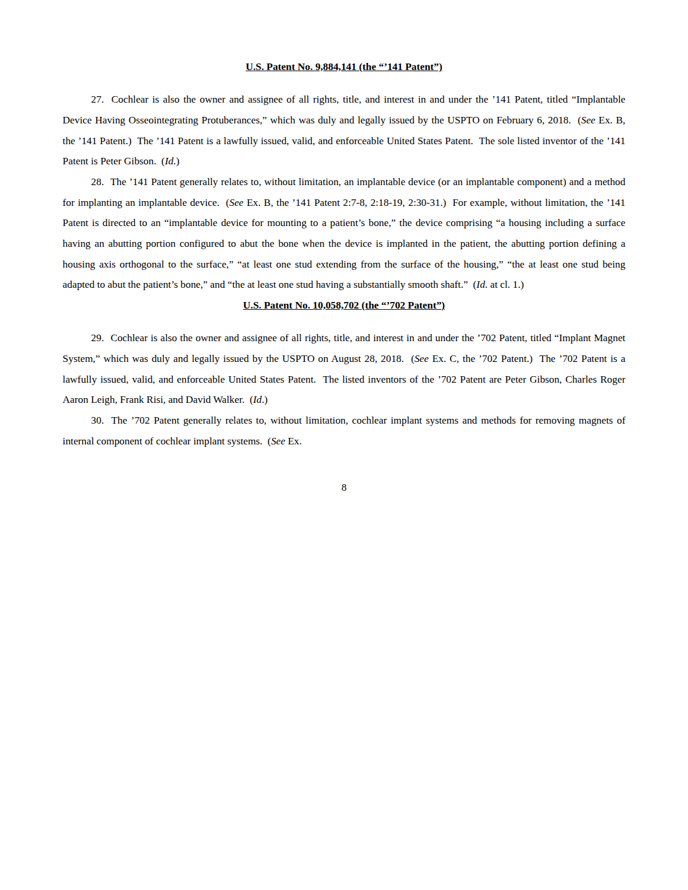U.S. Patent No. 9,884,141 (the “’141 Patent”)
27. Cochlear is also the owner and assignee of all rights, title, and interest in and under the ’141 Patent, titled “Implantable Device Having Osseointegrating Protuberances,” which was duly and legally issued by the USPTO on February 6, 2018. (See Ex. B, the ’141 Patent.) The ’141 Patent is a lawfully issued, valid, and enforceable United States Patent. The sole listed inventor of the ’141 Patent is Peter Gibson. (Id.)
28. The ’141 Patent generally relates to, without limitation, an implantable device (or an implantable component) and a method for implanting an implantable device. (See Ex. B, the ’141 Patent 2:7-8, 2:18-19, 2:30-31.) For example, without limitation, the ’141 Patent is directed to an “implantable device for mounting to a patient’s bone,” the device comprising “a housing including a surface having an abutting portion configured to abut the bone when the device is implanted in the patient, the abutting portion defining a housing axis orthogonal to the surface,” “at least one stud extending from the surface of the housing,” “the at least one stud being adapted to abut the patient’s bone,” and “the at least one stud having a substantially smooth shaft.” (Id. at cl. 1.)
U.S. Patent No. 10,058,702 (the “’702 Patent”)
29. Cochlear is also the owner and assignee of all rights, title, and interest in and under the ’702 Patent, titled “Implant Magnet System,” which was duly and legally issued by the USPTO on August 28, 2018. (See Ex. C, the ’702 Patent.) The ’702 Patent is a lawfully issued, valid, and enforceable United States Patent. The listed inventors of the ’702 Patent are Peter Gibson, Charles Roger Aaron Leigh, Frank Risi, and David Walker. (Id.)
30. The ’702 Patent generally relates to, without limitation, cochlear implant systems and methods for removing magnets of internal component of cochlear implant systems. (See Ex.
8